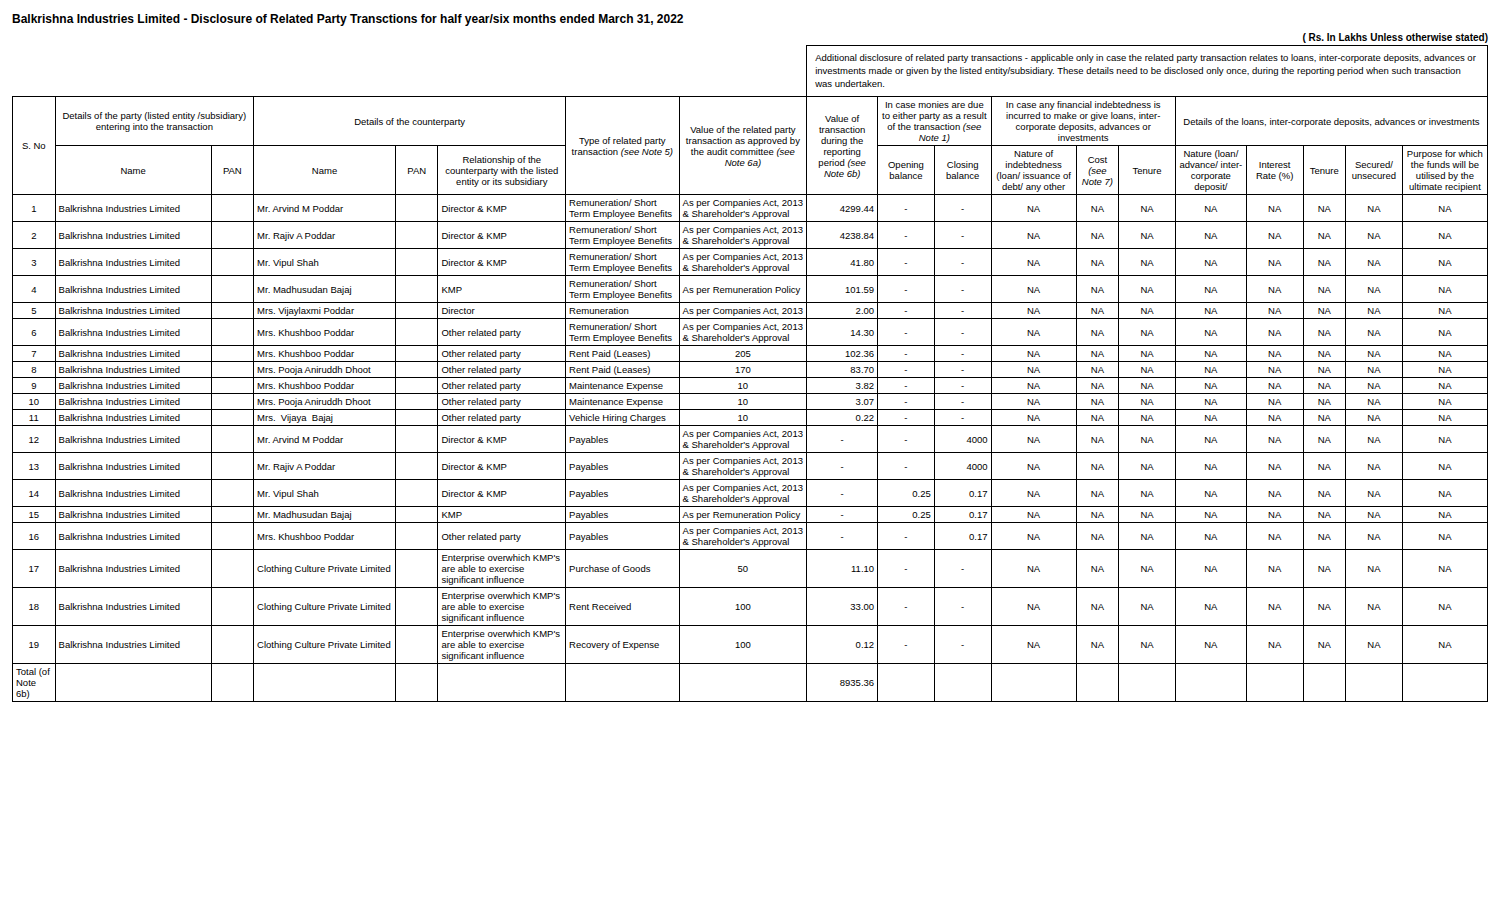Balkrishna Industries Limited - Disclosure of Related Party Transctions for half year/six months ended March 31, 2022
( Rs. In Lakhs Unless otherwise stated)
| | Additional disclosure of related party transactions - applicable only in case the related party transaction relates to loans, inter-corporate deposits, advances or investments made or given by the listed entity/subsidiary. These details need to be disclosed only once, during the reporting period when such transaction was undertaken. |
| S. No | Details of the party (listed entity /subsidiary) entering into the transaction | Details of the counterparty | Type of related party transaction (see Note 5) | Value of the related party transaction as approved by the audit committee (see Note 6a) | Value of transaction during the reporting period (see Note 6b) | In case monies are due to either party as a result of the transaction (see Note 1) | In case any financial indebtedness is incurred to make or give loans, inter-corporate deposits, advances or investments | Details of the loans, inter-corporate deposits, advances or investments |
| Name | PAN | Name | PAN | Relationship of the counterparty with the listed entity or its subsidiary | Opening balance | Closing balance | Nature of indebtedness (loan/ issuance of debt/ any other | Cost (see Note 7) | Tenure | Nature (loan/ advance/ inter-corporate deposit/ | Interest Rate (%) | Tenure | Secured/ unsecured | Purpose for which the funds will be utilised by the ultimate recipient |
| 1 | Balkrishna Industries Limited | | Mr. Arvind M Poddar | | Director & KMP | Remuneration/ Short Term Employee Benefits | As per Companies Act, 2013 & Shareholder's Approval | 4299.44 | - | - | NA | NA | NA | NA | NA | NA | NA | NA |
| 2 | Balkrishna Industries Limited | | Mr. Rajiv A Poddar | | Director & KMP | Remuneration/ Short Term Employee Benefits | As per Companies Act, 2013 & Shareholder's Approval | 4238.84 | - | - | NA | NA | NA | NA | NA | NA | NA | NA |
| 3 | Balkrishna Industries Limited | | Mr. Vipul Shah | | Director & KMP | Remuneration/ Short Term Employee Benefits | As per Companies Act, 2013 & Shareholder's Approval | 41.80 | - | - | NA | NA | NA | NA | NA | NA | NA | NA |
| 4 | Balkrishna Industries Limited | | Mr. Madhusudan Bajaj | | KMP | Remuneration/ Short Term Employee Benefits | As per Remuneration Policy | 101.59 | - | - | NA | NA | NA | NA | NA | NA | NA | NA |
| 5 | Balkrishna Industries Limited | | Mrs. Vijaylaxmi Poddar | | Director | Remuneration | As per Companies Act, 2013 | 2.00 | - | - | NA | NA | NA | NA | NA | NA | NA | NA |
| 6 | Balkrishna Industries Limited | | Mrs. Khushboo Poddar | | Other related party | Remuneration/ Short Term Employee Benefits | As per Companies Act, 2013 & Shareholder's Approval | 14.30 | - | - | NA | NA | NA | NA | NA | NA | NA | NA |
| 7 | Balkrishna Industries Limited | | Mrs. Khushboo Poddar | | Other related party | Rent Paid (Leases) | 205 | 102.36 | - | - | NA | NA | NA | NA | NA | NA | NA | NA |
| 8 | Balkrishna Industries Limited | | Mrs. Pooja Aniruddh Dhoot | | Other related party | Rent Paid (Leases) | 170 | 83.70 | - | - | NA | NA | NA | NA | NA | NA | NA | NA |
| 9 | Balkrishna Industries Limited | | Mrs. Khushboo Poddar | | Other related party | Maintenance Expense | 10 | 3.82 | - | - | NA | NA | NA | NA | NA | NA | NA | NA |
| 10 | Balkrishna Industries Limited | | Mrs. Pooja Aniruddh Dhoot | | Other related party | Maintenance Expense | 10 | 3.07 | - | - | NA | NA | NA | NA | NA | NA | NA | NA |
| 11 | Balkrishna Industries Limited | | Mrs. Vijaya Bajaj | | Other related party | Vehicle Hiring Charges | 10 | 0.22 | - | - | NA | NA | NA | NA | NA | NA | NA | NA |
| 12 | Balkrishna Industries Limited | | Mr. Arvind M Poddar | | Director & KMP | Payables | As per Companies Act, 2013 & Shareholder's Approval | - | - | 4000 | NA | NA | NA | NA | NA | NA | NA | NA |
| 13 | Balkrishna Industries Limited | | Mr. Rajiv A Poddar | | Director & KMP | Payables | As per Companies Act, 2013 & Shareholder's Approval | - | - | 4000 | NA | NA | NA | NA | NA | NA | NA | NA |
| 14 | Balkrishna Industries Limited | | Mr. Vipul Shah | | Director & KMP | Payables | As per Companies Act, 2013 & Shareholder's Approval | - | 0.25 | 0.17 | NA | NA | NA | NA | NA | NA | NA | NA |
| 15 | Balkrishna Industries Limited | | Mr. Madhusudan Bajaj | | KMP | Payables | As per Remuneration Policy | - | 0.25 | 0.17 | NA | NA | NA | NA | NA | NA | NA | NA |
| 16 | Balkrishna Industries Limited | | Mrs. Khushboo Poddar | | Other related party | Payables | As per Companies Act, 2013 & Shareholder's Approval | - | - | 0.17 | NA | NA | NA | NA | NA | NA | NA | NA |
| 17 | Balkrishna Industries Limited | | Clothing Culture Private Limited | | Enterprise overwhich KMP's are able to exercise significant influence | Purchase of Goods | 50 | 11.10 | - | - | NA | NA | NA | NA | NA | NA | NA | NA |
| 18 | Balkrishna Industries Limited | | Clothing Culture Private Limited | | Enterprise overwhich KMP's are able to exercise significant influence | Rent Received | 100 | 33.00 | - | - | NA | NA | NA | NA | NA | NA | NA | NA |
| 19 | Balkrishna Industries Limited | | Clothing Culture Private Limited | | Enterprise overwhich KMP's are able to exercise significant influence | Recovery of Expense | 100 | 0.12 | - | - | NA | NA | NA | NA | NA | NA | NA | NA |
| Total (of Note 6b) | | | | | | | | 8935.36 | | | | | | | | | | |